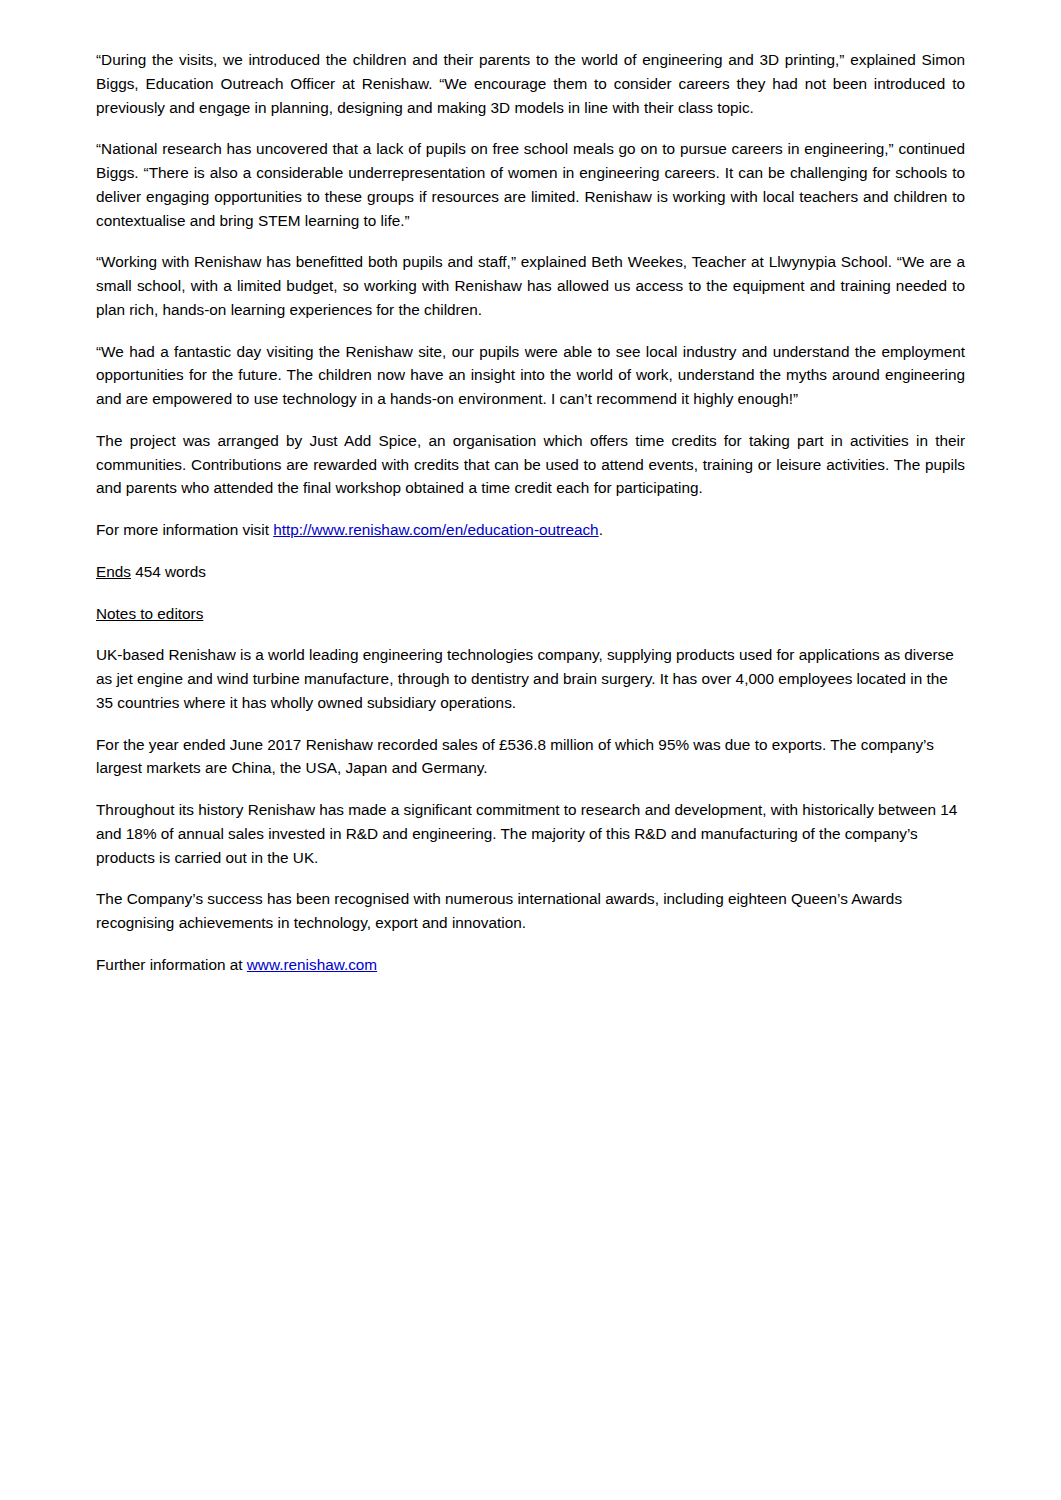“During the visits, we introduced the children and their parents to the world of engineering and 3D printing,” explained Simon Biggs, Education Outreach Officer at Renishaw. “We encourage them to consider careers they had not been introduced to previously and engage in planning, designing and making 3D models in line with their class topic.
“National research has uncovered that a lack of pupils on free school meals go on to pursue careers in engineering,” continued Biggs. “There is also a considerable underrepresentation of women in engineering careers. It can be challenging for schools to deliver engaging opportunities to these groups if resources are limited. Renishaw is working with local teachers and children to contextualise and bring STEM learning to life.”
“Working with Renishaw has benefitted both pupils and staff,” explained Beth Weekes, Teacher at Llwynypia School. “We are a small school, with a limited budget, so working with Renishaw has allowed us access to the equipment and training needed to plan rich, hands-on learning experiences for the children.
“We had a fantastic day visiting the Renishaw site, our pupils were able to see local industry and understand the employment opportunities for the future. The children now have an insight into the world of work, understand the myths around engineering and are empowered to use technology in a hands-on environment. I can’t recommend it highly enough!”
The project was arranged by Just Add Spice, an organisation which offers time credits for taking part in activities in their communities. Contributions are rewarded with credits that can be used to attend events, training or leisure activities. The pupils and parents who attended the final workshop obtained a time credit each for participating.
For more information visit http://www.renishaw.com/en/education-outreach.
Ends 454 words
Notes to editors
UK-based Renishaw is a world leading engineering technologies company, supplying products used for applications as diverse as jet engine and wind turbine manufacture, through to dentistry and brain surgery. It has over 4,000 employees located in the 35 countries where it has wholly owned subsidiary operations.
For the year ended June 2017 Renishaw recorded sales of £536.8 million of which 95% was due to exports. The company’s largest markets are China, the USA, Japan and Germany.
Throughout its history Renishaw has made a significant commitment to research and development, with historically between 14 and 18% of annual sales invested in R&D and engineering. The majority of this R&D and manufacturing of the company’s products is carried out in the UK.
The Company’s success has been recognised with numerous international awards, including eighteen Queen’s Awards recognising achievements in technology, export and innovation.
Further information at www.renishaw.com